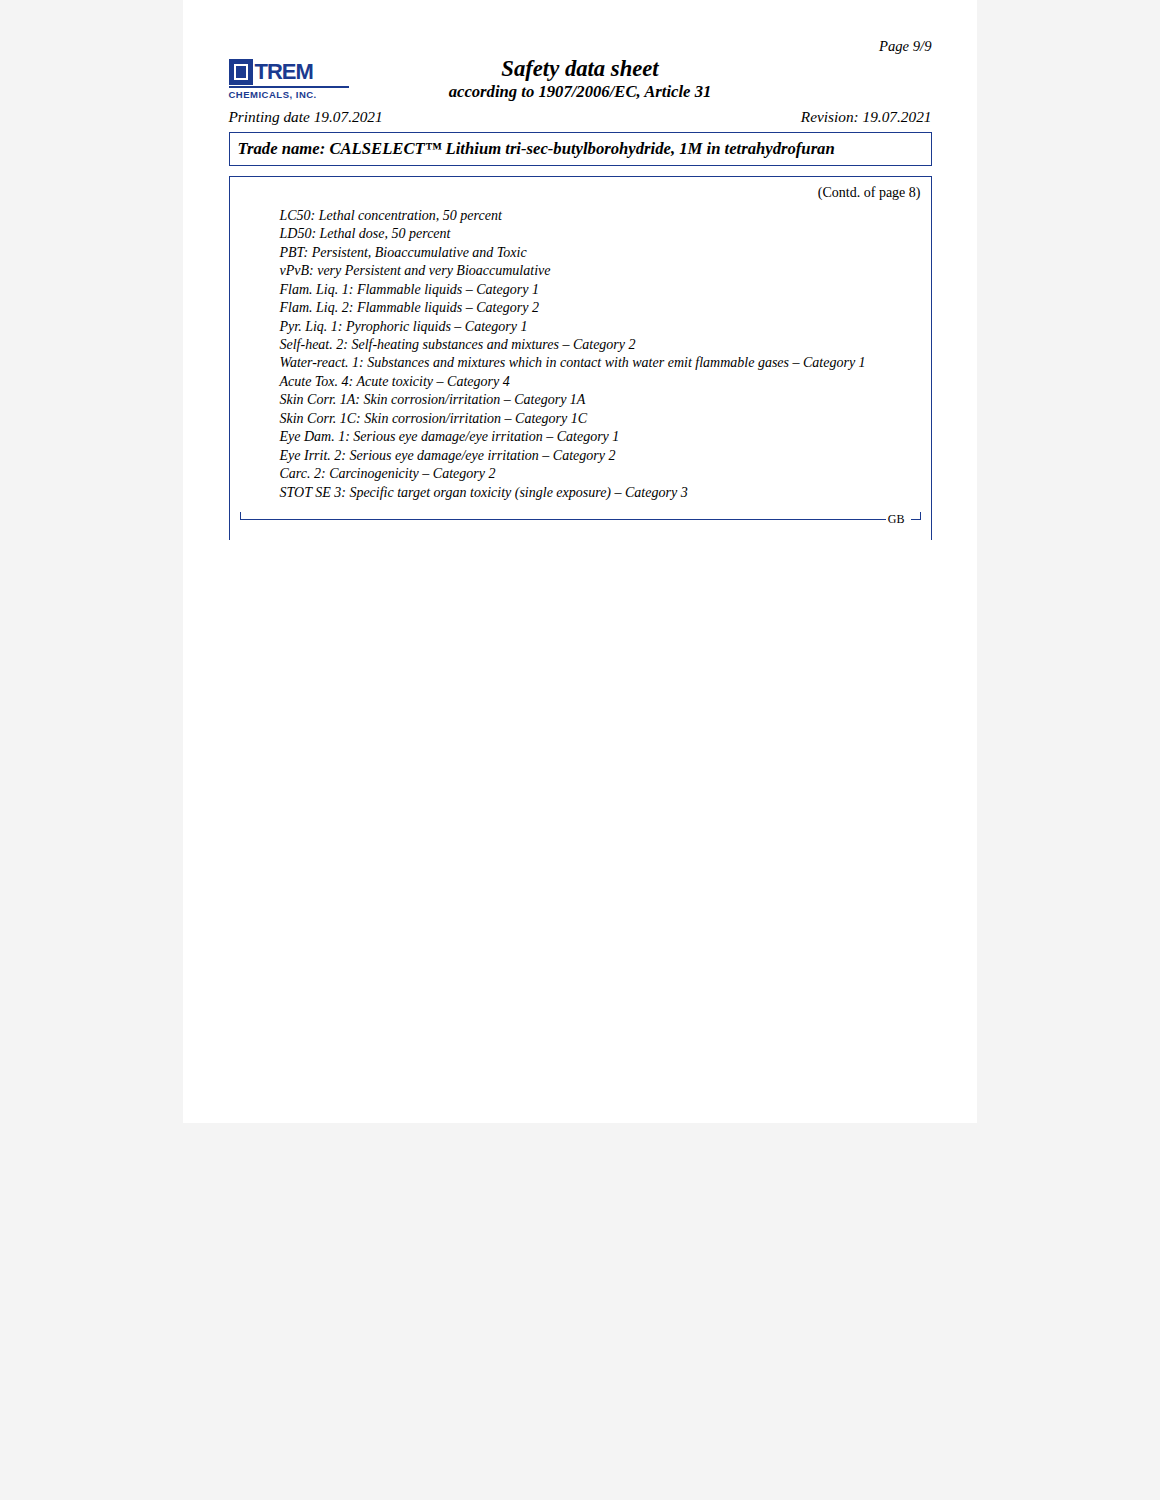Page 9/9
TREM
CHEMICALS, INC.
Safety data sheet
according to 1907/2006/EC, Article 31
Printing date 19.07.2021 Revision: 19.07.2021
Trade name: CALSELECT™ Lithium tri-sec-butylborohydride, 1M in tetrahydrofuran
(Contd. of page 8)
LC50: Lethal concentration, 50 percent
LD50: Lethal dose, 50 percent
PBT: Persistent, Bioaccumulative and Toxic
vPvB: very Persistent and very Bioaccumulative
Flam. Liq. 1: Flammable liquids – Category 1
Flam. Liq. 2: Flammable liquids – Category 2
Pyr. Liq. 1: Pyrophoric liquids – Category 1
Self-heat. 2: Self-heating substances and mixtures – Category 2
Water-react. 1: Substances and mixtures which in contact with water emit flammable gases – Category 1
Acute Tox. 4: Acute toxicity – Category 4
Skin Corr. 1A: Skin corrosion/irritation – Category 1A
Skin Corr. 1C: Skin corrosion/irritation – Category 1C
Eye Dam. 1: Serious eye damage/eye irritation – Category 1
Eye Irrit. 2: Serious eye damage/eye irritation – Category 2
Carc. 2: Carcinogenicity – Category 2
STOT SE 3: Specific target organ toxicity (single exposure) – Category 3
GB